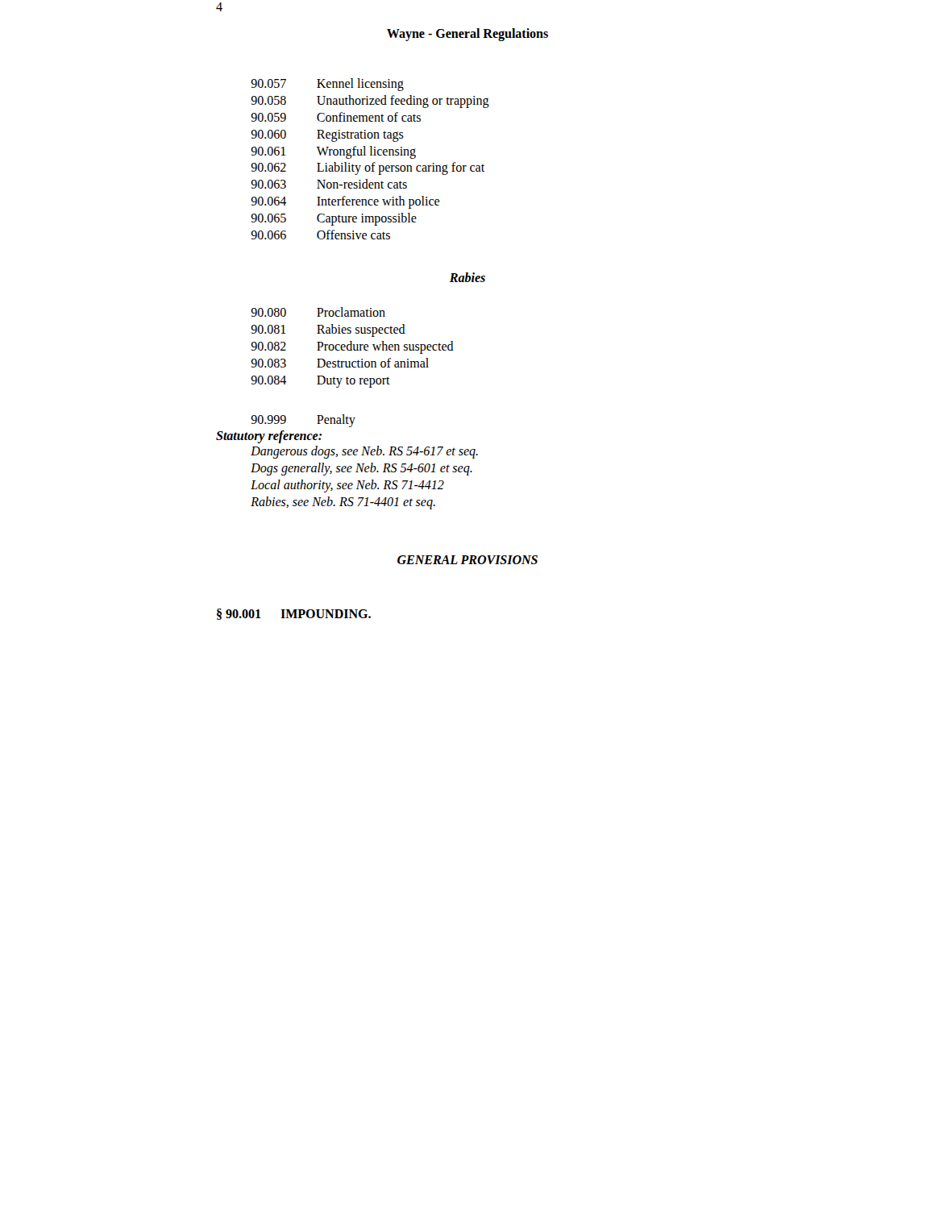4
Wayne - General Regulations
90.057 Kennel licensing
90.058 Unauthorized feeding or trapping
90.059 Confinement of cats
90.060 Registration tags
90.061 Wrongful licensing
90.062 Liability of person caring for cat
90.063 Non-resident cats
90.064 Interference with police
90.065 Capture impossible
90.066 Offensive cats
Rabies
90.080 Proclamation
90.081 Rabies suspected
90.082 Procedure when suspected
90.083 Destruction of animal
90.084 Duty to report
90.999 Penalty
Statutory reference:
Dangerous dogs, see Neb. RS 54-617 et seq.
Dogs generally, see Neb. RS 54-601 et seq.
Local authority, see Neb. RS 71-4412
Rabies, see Neb. RS 71-4401 et seq.
GENERAL PROVISIONS
§ 90.001 IMPOUNDING.